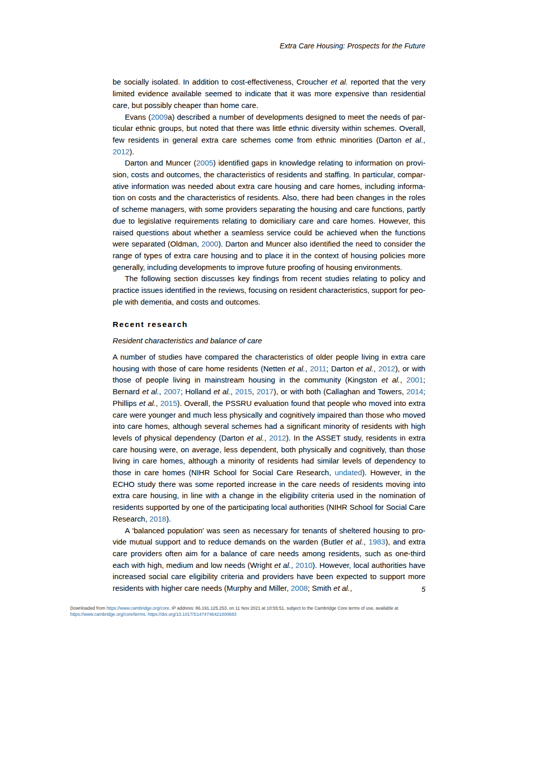Extra Care Housing: Prospects for the Future
be socially isolated. In addition to cost-effectiveness, Croucher et al. reported that the very limited evidence available seemed to indicate that it was more expensive than residential care, but possibly cheaper than home care.
Evans (2009a) described a number of developments designed to meet the needs of particular ethnic groups, but noted that there was little ethnic diversity within schemes. Overall, few residents in general extra care schemes come from ethnic minorities (Darton et al., 2012).
Darton and Muncer (2005) identified gaps in knowledge relating to information on provision, costs and outcomes, the characteristics of residents and staffing. In particular, comparative information was needed about extra care housing and care homes, including information on costs and the characteristics of residents. Also, there had been changes in the roles of scheme managers, with some providers separating the housing and care functions, partly due to legislative requirements relating to domiciliary care and care homes. However, this raised questions about whether a seamless service could be achieved when the functions were separated (Oldman, 2000). Darton and Muncer also identified the need to consider the range of types of extra care housing and to place it in the context of housing policies more generally, including developments to improve future proofing of housing environments.
The following section discusses key findings from recent studies relating to policy and practice issues identified in the reviews, focusing on resident characteristics, support for people with dementia, and costs and outcomes.
Recent research
Resident characteristics and balance of care
A number of studies have compared the characteristics of older people living in extra care housing with those of care home residents (Netten et al., 2011; Darton et al., 2012), or with those of people living in mainstream housing in the community (Kingston et al., 2001; Bernard et al., 2007; Holland et al., 2015, 2017), or with both (Callaghan and Towers, 2014; Phillips et al., 2015). Overall, the PSSRU evaluation found that people who moved into extra care were younger and much less physically and cognitively impaired than those who moved into care homes, although several schemes had a significant minority of residents with high levels of physical dependency (Darton et al., 2012). In the ASSET study, residents in extra care housing were, on average, less dependent, both physically and cognitively, than those living in care homes, although a minority of residents had similar levels of dependency to those in care homes (NIHR School for Social Care Research, undated). However, in the ECHO study there was some reported increase in the care needs of residents moving into extra care housing, in line with a change in the eligibility criteria used in the nomination of residents supported by one of the participating local authorities (NIHR School for Social Care Research, 2018).
A 'balanced population' was seen as necessary for tenants of sheltered housing to provide mutual support and to reduce demands on the warden (Butler et al., 1983), and extra care providers often aim for a balance of care needs among residents, such as one-third each with high, medium and low needs (Wright et al., 2010). However, local authorities have increased social care eligibility criteria and providers have been expected to support more residents with higher care needs (Murphy and Miller, 2008; Smith et al.,
5
Downloaded from https://www.cambridge.org/core. IP address: 86.191.125.253, on 11 Nov 2021 at 10:55:51, subject to the Cambridge Core terms of use, available at
https://www.cambridge.org/core/terms. https://doi.org/10.1017/S1474746421000683